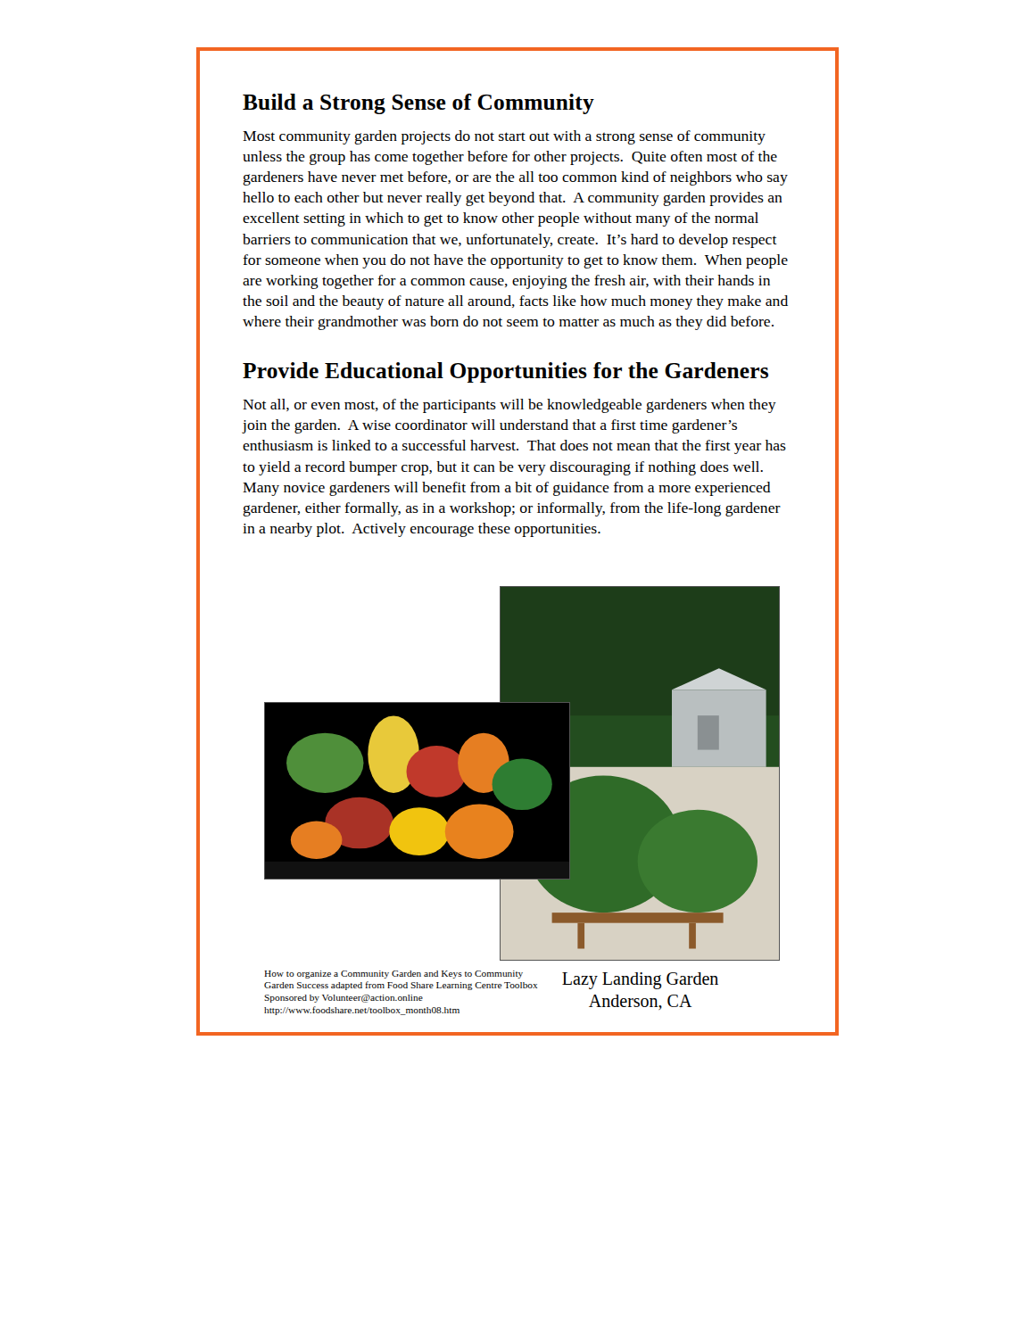Build a Strong Sense of Community
Most community garden projects do not start out with a strong sense of community unless the group has come together before for other projects. Quite often most of the gardeners have never met before, or are the all too common kind of neighbors who say hello to each other but never really get beyond that. A community garden provides an excellent setting in which to get to know other people without many of the normal barriers to communication that we, unfortunately, create. It’s hard to develop respect for someone when you do not have the opportunity to get to know them. When people are working together for a common cause, enjoying the fresh air, with their hands in the soil and the beauty of nature all around, facts like how much money they make and where their grandmother was born do not seem to matter as much as they did before.
Provide Educational Opportunities for the Gardeners
Not all, or even most, of the participants will be knowledgeable gardeners when they join the garden. A wise coordinator will understand that a first time gardener’s enthusiasm is linked to a successful harvest. That does not mean that the first year has to yield a record bumper crop, but it can be very discouraging if nothing does well. Many novice gardeners will benefit from a bit of guidance from a more experienced gardener, either formally, as in a workshop; or informally, from the life-long gardener in a nearby plot. Actively encourage these opportunities.
How to organize a Community Garden and Keys to Community
Garden Success adapted from Food Share Learning Centre Toolbox
Sponsored by Volunteer@action.online
http://www.foodshare.net/toolbox_month08.htm
Lazy Landing Garden
Anderson, CA